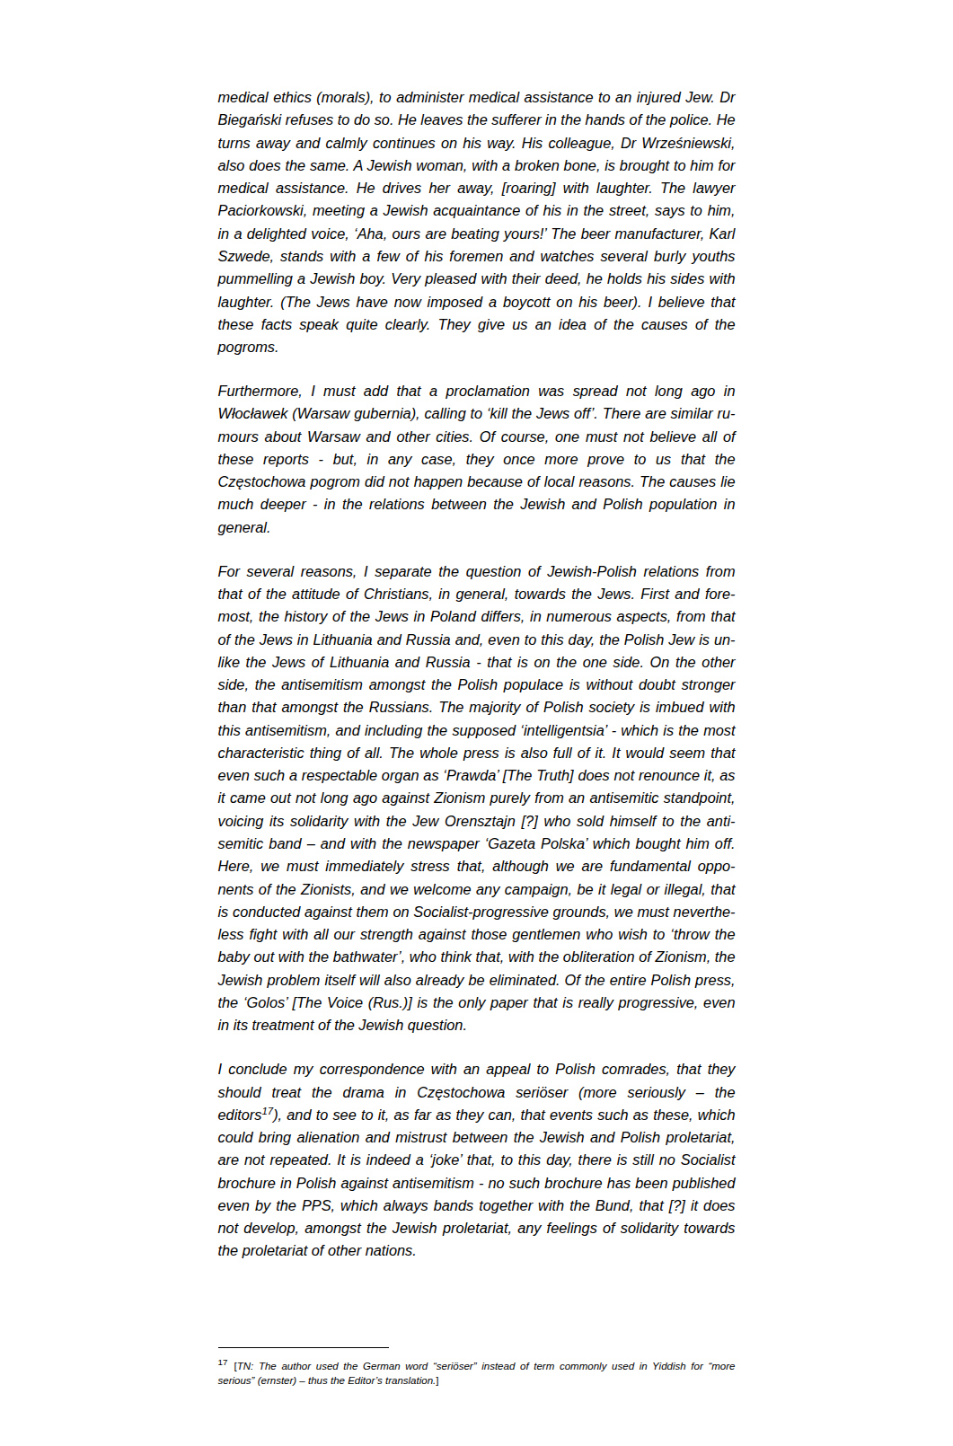medical ethics (morals), to administer medical assistance to an injured Jew. Dr Biegański refuses to do so. He leaves the sufferer in the hands of the police. He turns away and calmly continues on his way. His colleague, Dr Wrześniewski, also does the same. A Jewish woman, with a broken bone, is brought to him for medical assistance. He drives her away, [roaring] with laughter. The lawyer Paciorkowski, meeting a Jewish acquaintance of his in the street, says to him, in a delighted voice, ‘Aha, ours are beating yours!’ The beer manufacturer, Karl Szwede, stands with a few of his foremen and watches several burly youths pummelling a Jewish boy. Very pleased with their deed, he holds his sides with laughter. (The Jews have now imposed a boycott on his beer). I believe that these facts speak quite clearly. They give us an idea of the causes of the pogroms.
Furthermore, I must add that a proclamation was spread not long ago in Włocławek (Warsaw gubernia), calling to ‘kill the Jews off’. There are similar rumours about Warsaw and other cities. Of course, one must not believe all of these reports - but, in any case, they once more prove to us that the Częstochowa pogrom did not happen because of local reasons. The causes lie much deeper - in the relations between the Jewish and Polish population in general.
For several reasons, I separate the question of Jewish-Polish relations from that of the attitude of Christians, in general, towards the Jews. First and foremost, the history of the Jews in Poland differs, in numerous aspects, from that of the Jews in Lithuania and Russia and, even to this day, the Polish Jew is unlike the Jews of Lithuania and Russia - that is on the one side. On the other side, the antisemitism amongst the Polish populace is without doubt stronger than that amongst the Russians. The majority of Polish society is imbued with this antisemitism, and including the supposed ‘intelligentsia’ - which is the most characteristic thing of all. The whole press is also full of it. It would seem that even such a respectable organ as ‘Prawda’ [The Truth] does not renounce it, as it came out not long ago against Zionism purely from an antisemitic standpoint, voicing its solidarity with the Jew Orensztajn [?] who sold himself to the antisemitic band – and with the newspaper ‘Gazeta Polska’ which bought him off. Here, we must immediately stress that, although we are fundamental opponents of the Zionists, and we welcome any campaign, be it legal or illegal, that is conducted against them on Socialist-progressive grounds, we must nevertheless fight with all our strength against those gentlemen who wish to ‘throw the baby out with the bathwater’, who think that, with the obliteration of Zionism, the Jewish problem itself will also already be eliminated. Of the entire Polish press, the ‘Golos’ [The Voice (Rus.)] is the only paper that is really progressive, even in its treatment of the Jewish question.
I conclude my correspondence with an appeal to Polish comrades, that they should treat the drama in Częstochowa seriöser (more seriously – the editors17), and to see to it, as far as they can, that events such as these, which could bring alienation and mistrust between the Jewish and Polish proletariat, are not repeated. It is indeed a ‘joke’ that, to this day, there is still no Socialist brochure in Polish against antisemitism - no such brochure has been published even by the PPS, which always bands together with the Bund, that [?] it does not develop, amongst the Jewish proletariat, any feelings of solidarity towards the proletariat of other nations.
17 [TN: The author used the German word “seriöser” instead of term commonly used in Yiddish for “more serious” (ernster) – thus the Editor’s translation.]